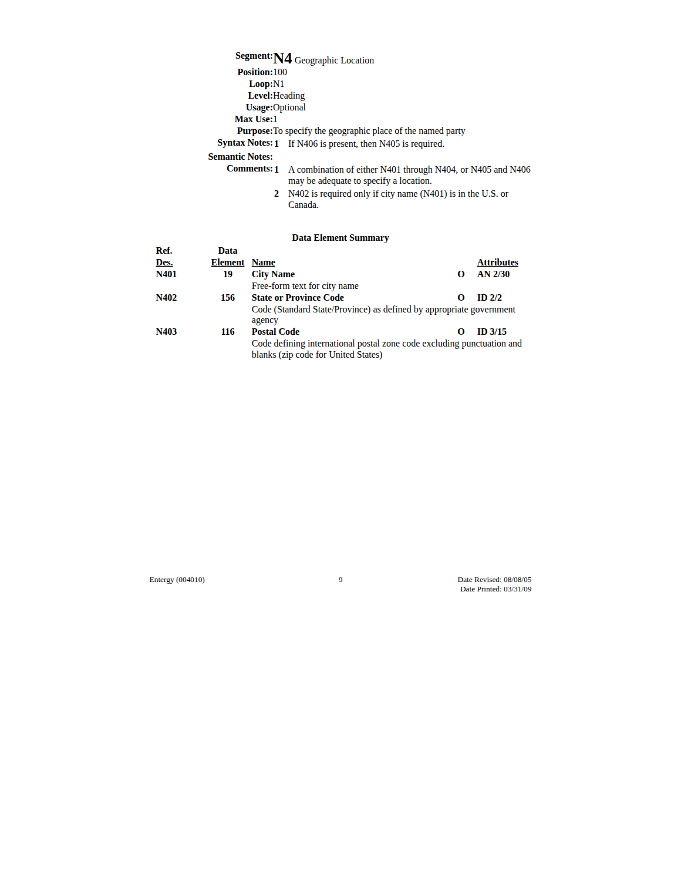| Segment: | N4 Geographic Location |
| Position: | 100 |
| Loop: | N1 |
| Level: | Heading |
| Usage: | Optional |
| Max Use: | 1 |
| Purpose: | To specify the geographic place of the named party |
| Syntax Notes: | / 1 / If N406 is present, then N405 is required. / |
| Semantic Notes: | |
| Comments: | / 1 / A combination of either N401 through N404, or N405 and N406 may be adequate to specify a location. / / 2 / N402 is required only if city name (N401) is in the U.S. or Canada. / |
Data Element Summary
| Ref. | Data | | | |
| Des. | Element | Name | | Attributes |
| N401 | 19 | City Name | O | AN 2/30 |
| | | Free-form text for city name |
| N402 | 156 | State or Province Code | O | ID 2/2 |
| | | Code (Standard State/Province) as defined by appropriate government agency |
| N403 | 116 | Postal Code | O | ID 3/15 |
| | | Code defining international postal zone code excluding punctuation and blanks (zip code for United States) |
| Entergy (004010) | 9 | Date Revised: 08/08/05 Date Printed: 03/31/09 |